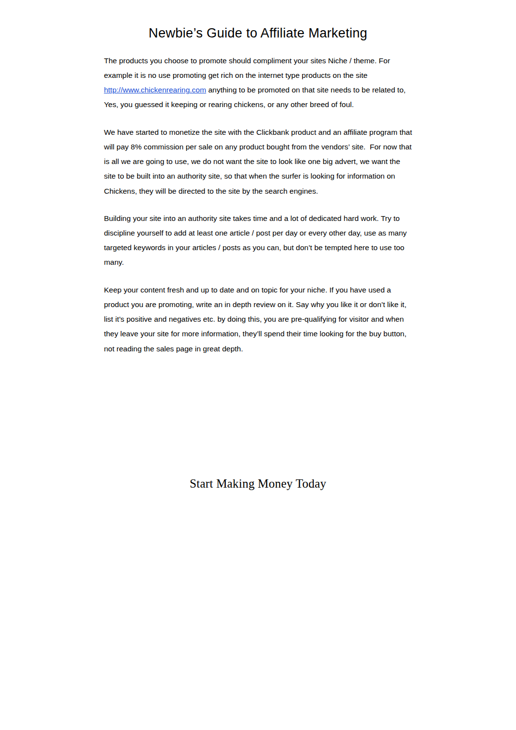Newbie’s Guide to Affiliate Marketing
The products you choose to promote should compliment your sites Niche / theme. For example it is no use promoting get rich on the internet type products on the site http://www.chickenrearing.com anything to be promoted on that site needs to be related to, Yes, you guessed it keeping or rearing chickens, or any other breed of foul.
We have started to monetize the site with the Clickbank product and an affiliate program that will pay 8% commission per sale on any product bought from the vendors’ site. For now that is all we are going to use, we do not want the site to look like one big advert, we want the site to be built into an authority site, so that when the surfer is looking for information on Chickens, they will be directed to the site by the search engines.
Building your site into an authority site takes time and a lot of dedicated hard work. Try to discipline yourself to add at least one article / post per day or every other day, use as many targeted keywords in your articles / posts as you can, but don’t be tempted here to use too many.
Keep your content fresh and up to date and on topic for your niche. If you have used a product you are promoting, write an in depth review on it. Say why you like it or don’t like it, list it’s positive and negatives etc. by doing this, you are pre-qualifying for visitor and when they leave your site for more information, they’ll spend their time looking for the buy button, not reading the sales page in great depth.
Start Making Money Today